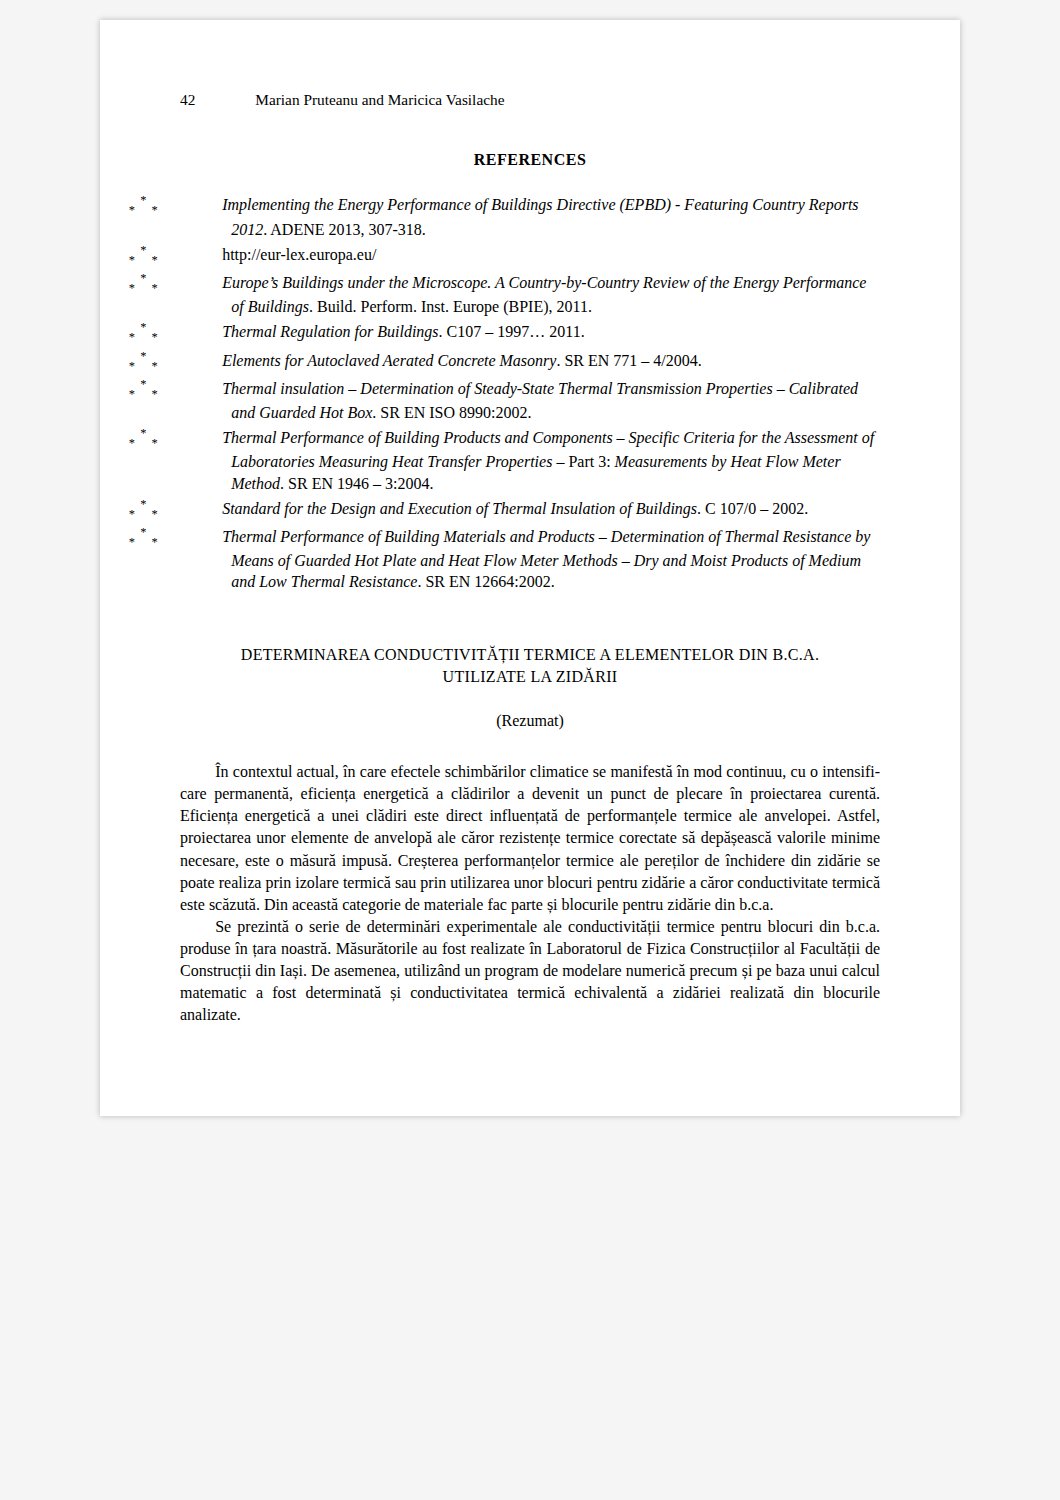42 Marian Pruteanu and Maricica Vasilache
REFERENCES
*** Implementing the Energy Performance of Buildings Directive (EPBD) - Featuring Country Reports 2012. ADENE 2013, 307-318.
*** http://eur-lex.europa.eu/
*** Europe’s Buildings under the Microscope. A Country-by-Country Review of the Energy Performance of Buildings. Build. Perform. Inst. Europe (BPIE), 2011.
*** Thermal Regulation for Buildings. C107 – 1997… 2011.
*** Elements for Autoclaved Aerated Concrete Masonry. SR EN 771 – 4/2004.
*** Thermal insulation – Determination of Steady-State Thermal Transmission Properties – Calibrated and Guarded Hot Box. SR EN ISO 8990:2002.
*** Thermal Performance of Building Products and Components – Specific Criteria for the Assessment of Laboratories Measuring Heat Transfer Properties – Part 3: Measurements by Heat Flow Meter Method. SR EN 1946 – 3:2004.
*** Standard for the Design and Execution of Thermal Insulation of Buildings. C 107/0 – 2002.
*** Thermal Performance of Building Materials and Products – Determination of Thermal Resistance by Means of Guarded Hot Plate and Heat Flow Meter Methods – Dry and Moist Products of Medium and Low Thermal Resistance. SR EN 12664:2002.
DETERMINAREA CONDUCTIVITĂȚII TERMICE A ELEMENTELOR DIN B.C.A.
UTILIZATE LA ZIDĂRII
(Rezumat)
În contextul actual, în care efectele schimbărilor climatice se manifestă în mod continuu, cu o intensificare permanentă, eficiența energetică a clădirilor a devenit un punct de plecare în proiectarea curentă. Eficiența energetică a unei clădiri este direct influențată de performanțele termice ale anvelopei. Astfel, proiectarea unor elemente de anvelopă ale căror rezistențe termice corectate să depășească valorile minime necesare, este o măsură impusă. Creșterea performanțelor termice ale pereților de închidere din zidărie se poate realiza prin izolare termică sau prin utilizarea unor blocuri pentru zidărie a căror conductivitate termică este scăzută. Din această categorie de materiale fac parte și blocurile pentru zidărie din b.c.a.
Se prezintă o serie de determinări experimentale ale conductivității termice pentru blocuri din b.c.a. produse în țara noastră. Măsurătorile au fost realizate în Laboratorul de Fizica Construcțiilor al Facultății de Construcții din Iași. De asemenea, utilizând un program de modelare numerică precum și pe baza unui calcul matematic a fost determinată și conductivitatea termică echivalentă a zidăriei realizată din blocurile analizate.